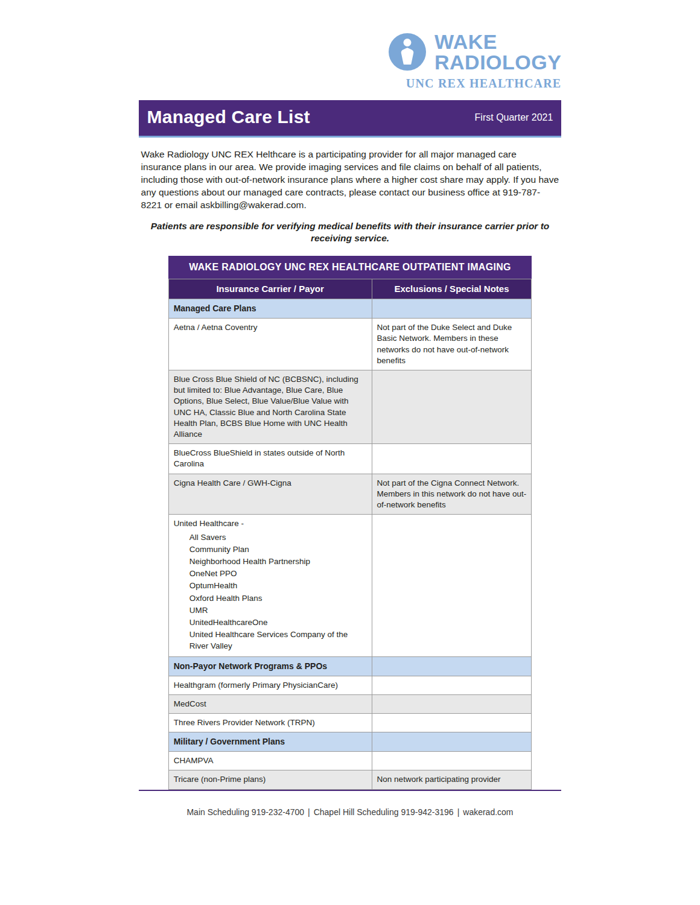WAKE RADIOLOGY
UNC REX HEALTHCARE
Managed Care List
First Quarter 2021
Wake Radiology UNC REX Helthcare is a participating provider for all major managed care insurance plans in our area. We provide imaging services and file claims on behalf of all patients, including those with out-of-network insurance plans where a higher cost share may apply. If you have any questions about our managed care contracts, please contact our business office at 919-787-8221 or email askbilling@wakerad.com.
Patients are responsible for verifying medical benefits with their insurance carrier prior to receiving service.
WAKE RADIOLOGY UNC REX HEALTHCARE OUTPATIENT IMAGING
| Insurance Carrier / Payor | Exclusions / Special Notes |
| --- | --- |
| Managed Care Plans | |
| Aetna / Aetna Coventry | Not part of the Duke Select and Duke Basic Network. Members in these networks do not have out-of-network benefits |
| Blue Cross Blue Shield of NC (BCBSNC), including but limited to: Blue Advantage, Blue Care, Blue Options, Blue Select, Blue Value/Blue Value with UNC HA, Classic Blue and North Carolina State Health Plan, BCBS Blue Home with UNC Health Alliance | |
| BlueCross BlueShield in states outside of North Carolina | |
| Cigna Health Care / GWH-Cigna | Not part of the Cigna Connect Network. Members in this network do not have out-of-network benefits |
| United Healthcare - All Savers Community Plan Neighborhood Health Partnership OneNet PPO OptumHealth Oxford Health Plans UMR UnitedHealthcareOne United Healthcare Services Company of the River Valley | |
| Non-Payor Network Programs & PPOs | |
| Healthgram (formerly Primary PhysicianCare) | |
| MedCost | |
| Three Rivers Provider Network (TRPN) | |
| Military / Government Plans | |
| CHAMPVA | |
| Tricare (non-Prime plans) | Non network participating provider |
Main Scheduling 919-232-4700|Chapel Hill Scheduling 919-942-3196|wakerad.com